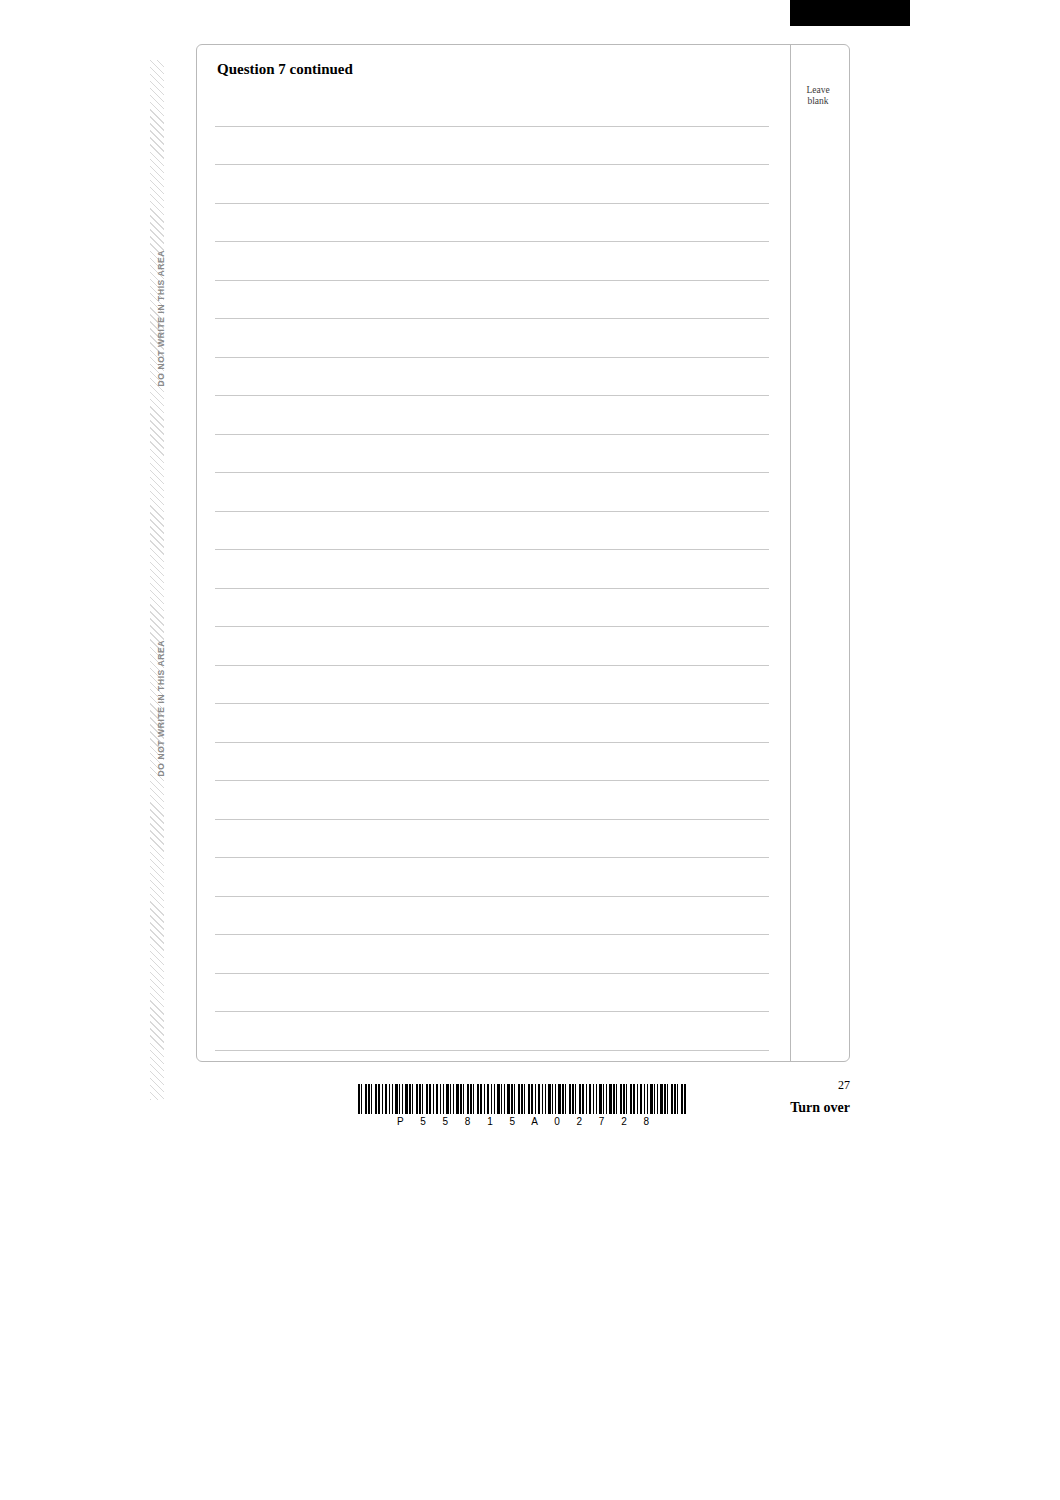DO NOT WRITE IN THIS AREA
DO NOT WRITE IN THIS AREA
Leave
blank
Question 7 continued
P 5 5 8 1 5 A 0 2 7 2 8
27
Turn over